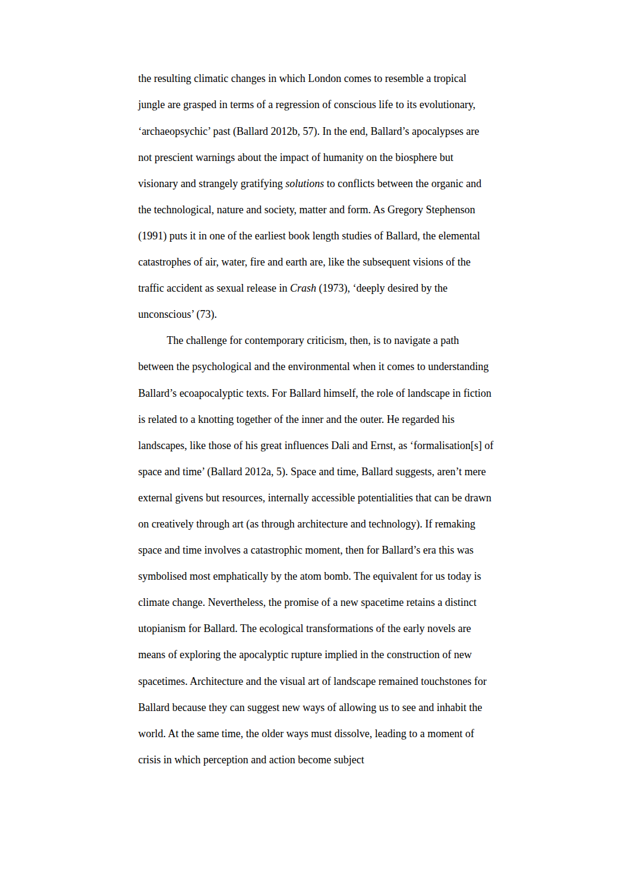the resulting climatic changes in which London comes to resemble a tropical jungle are grasped in terms of a regression of conscious life to its evolutionary, ‘archaeopsychic’ past (Ballard 2012b, 57). In the end, Ballard’s apocalypses are not prescient warnings about the impact of humanity on the biosphere but visionary and strangely gratifying solutions to conflicts between the organic and the technological, nature and society, matter and form. As Gregory Stephenson (1991) puts it in one of the earliest book length studies of Ballard, the elemental catastrophes of air, water, fire and earth are, like the subsequent visions of the traffic accident as sexual release in Crash (1973), ‘deeply desired by the unconscious’ (73).
The challenge for contemporary criticism, then, is to navigate a path between the psychological and the environmental when it comes to understanding Ballard’s ecoapocalyptic texts. For Ballard himself, the role of landscape in fiction is related to a knotting together of the inner and the outer. He regarded his landscapes, like those of his great influences Dali and Ernst, as ‘formalisation[s] of space and time’ (Ballard 2012a, 5). Space and time, Ballard suggests, aren’t mere external givens but resources, internally accessible potentialities that can be drawn on creatively through art (as through architecture and technology). If remaking space and time involves a catastrophic moment, then for Ballard’s era this was symbolised most emphatically by the atom bomb. The equivalent for us today is climate change. Nevertheless, the promise of a new spacetime retains a distinct utopianism for Ballard. The ecological transformations of the early novels are means of exploring the apocalyptic rupture implied in the construction of new spacetimes. Architecture and the visual art of landscape remained touchstones for Ballard because they can suggest new ways of allowing us to see and inhabit the world. At the same time, the older ways must dissolve, leading to a moment of crisis in which perception and action become subject